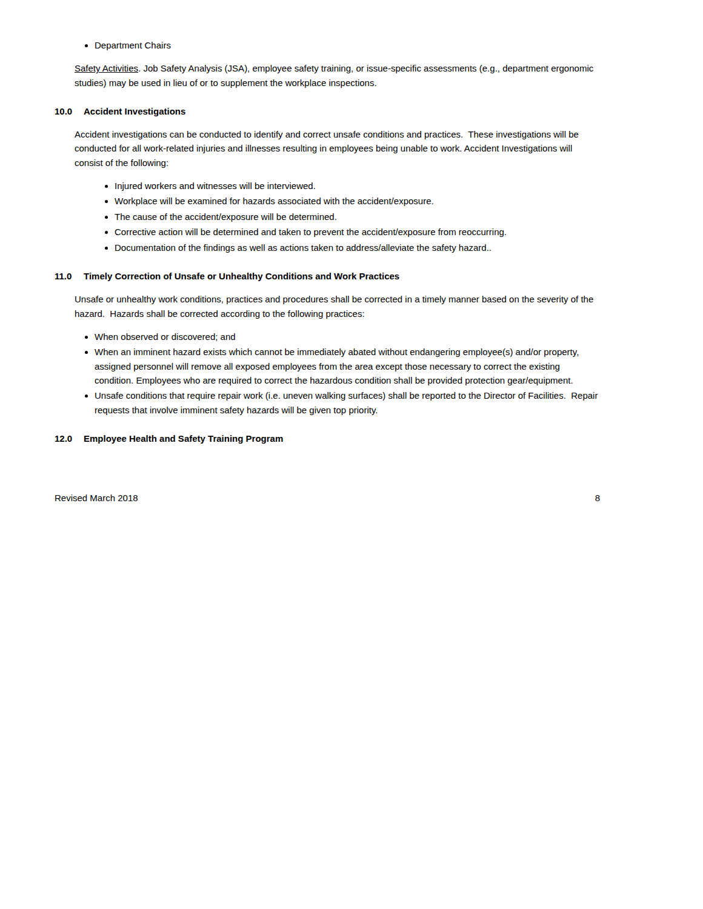Department Chairs
Safety Activities. Job Safety Analysis (JSA), employee safety training, or issue-specific assessments (e.g., department ergonomic studies) may be used in lieu of or to supplement the workplace inspections.
10.0 Accident Investigations
Accident investigations can be conducted to identify and correct unsafe conditions and practices. These investigations will be conducted for all work-related injuries and illnesses resulting in employees being unable to work. Accident Investigations will consist of the following:
Injured workers and witnesses will be interviewed.
Workplace will be examined for hazards associated with the accident/exposure.
The cause of the accident/exposure will be determined.
Corrective action will be determined and taken to prevent the accident/exposure from reoccurring.
Documentation of the findings as well as actions taken to address/alleviate the safety hazard..
11.0 Timely Correction of Unsafe or Unhealthy Conditions and Work Practices
Unsafe or unhealthy work conditions, practices and procedures shall be corrected in a timely manner based on the severity of the hazard. Hazards shall be corrected according to the following practices:
When observed or discovered; and
When an imminent hazard exists which cannot be immediately abated without endangering employee(s) and/or property, assigned personnel will remove all exposed employees from the area except those necessary to correct the existing condition. Employees who are required to correct the hazardous condition shall be provided protection gear/equipment.
Unsafe conditions that require repair work (i.e. uneven walking surfaces) shall be reported to the Director of Facilities. Repair requests that involve imminent safety hazards will be given top priority.
12.0 Employee Health and Safety Training Program
Revised March 2018 8